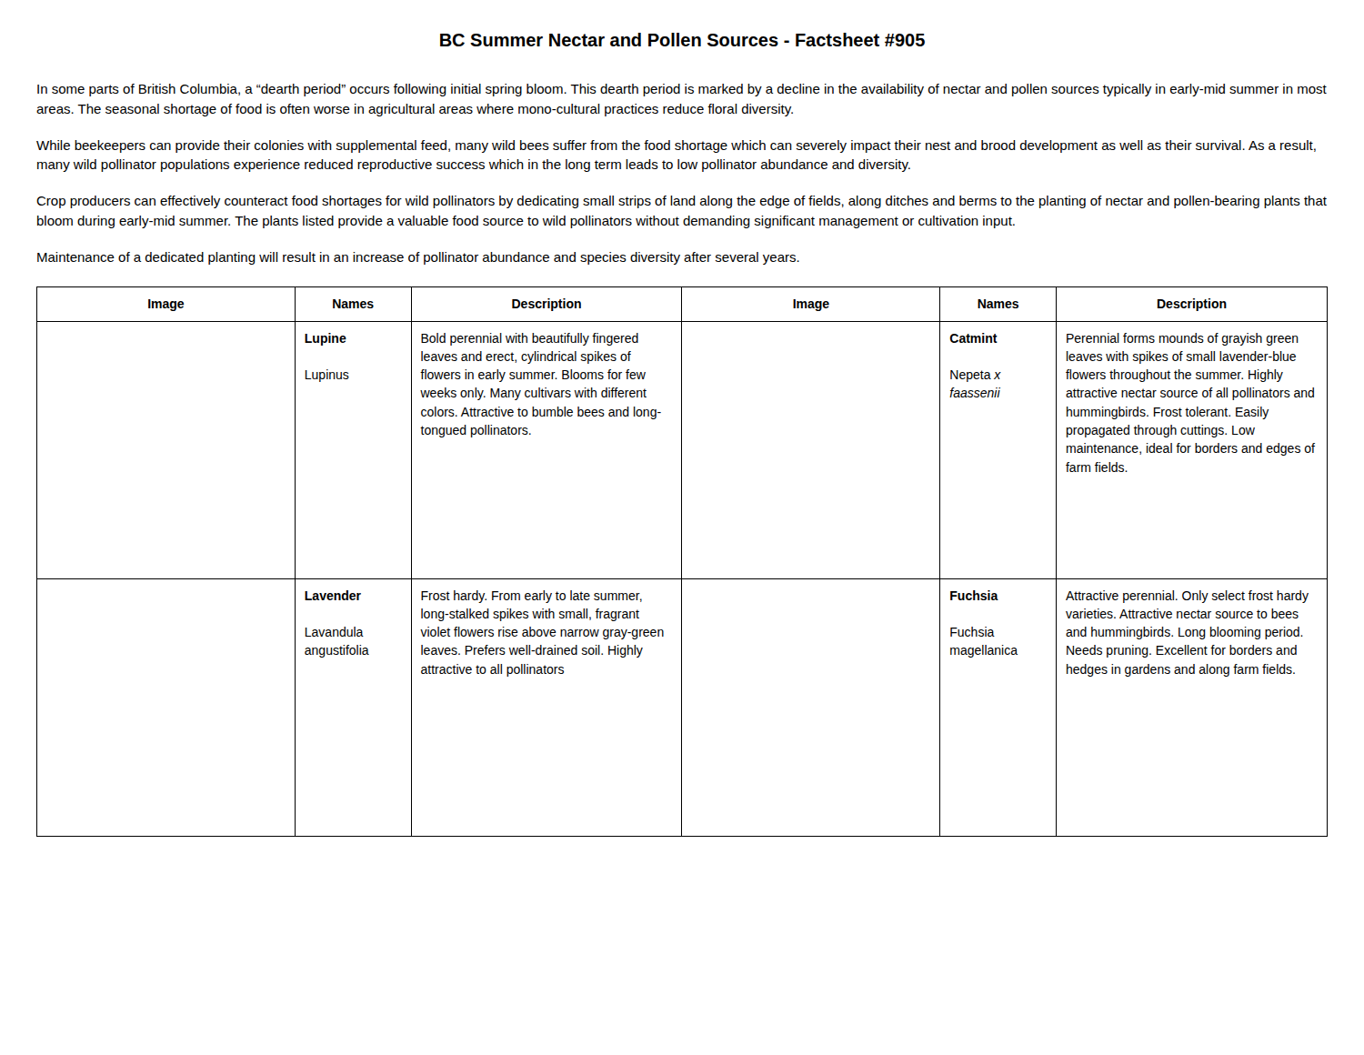BC Summer Nectar and Pollen Sources - Factsheet #905
In some parts of British Columbia, a “dearth period” occurs following initial spring bloom. This dearth period is marked by a decline in the availability of nectar and pollen sources typically in early-mid summer in most areas. The seasonal shortage of food is often worse in agricultural areas where mono-cultural practices reduce floral diversity.
While beekeepers can provide their colonies with supplemental feed, many wild bees suffer from the food shortage which can severely impact their nest and brood development as well as their survival. As a result, many wild pollinator populations experience reduced reproductive success which in the long term leads to low pollinator abundance and diversity.
Crop producers can effectively counteract food shortages for wild pollinators by dedicating small strips of land along the edge of fields, along ditches and berms to the planting of nectar and pollen-bearing plants that bloom during early-mid summer. The plants listed provide a valuable food source to wild pollinators without demanding significant management or cultivation input.
Maintenance of a dedicated planting will result in an increase of pollinator abundance and species diversity after several years.
| Image | Names | Description | Image | Names | Description |
| --- | --- | --- | --- | --- | --- |
| | Lupine Lupinus | Bold perennial with beautifully fingered leaves and erect, cylindrical spikes of flowers in early summer. Blooms for few weeks only. Many cultivars with different colors. Attractive to bumble bees and long-tongued pollinators. | | Catmint Nepeta x faassenii | Perennial forms mounds of grayish green leaves with spikes of small lavender-blue flowers throughout the summer. Highly attractive nectar source of all pollinators and hummingbirds. Frost tolerant. Easily propagated through cuttings. Low maintenance, ideal for borders and edges of farm fields. |
| | Lavender Lavandula angustifolia | Frost hardy. From early to late summer, long-stalked spikes with small, fragrant violet flowers rise above narrow gray-green leaves. Prefers well-drained soil. Highly attractive to all pollinators | | Fuchsia Fuchsia magellanica | Attractive perennial. Only select frost hardy varieties. Attractive nectar source to bees and hummingbirds. Long blooming period. Needs pruning. Excellent for borders and hedges in gardens and along farm fields. |